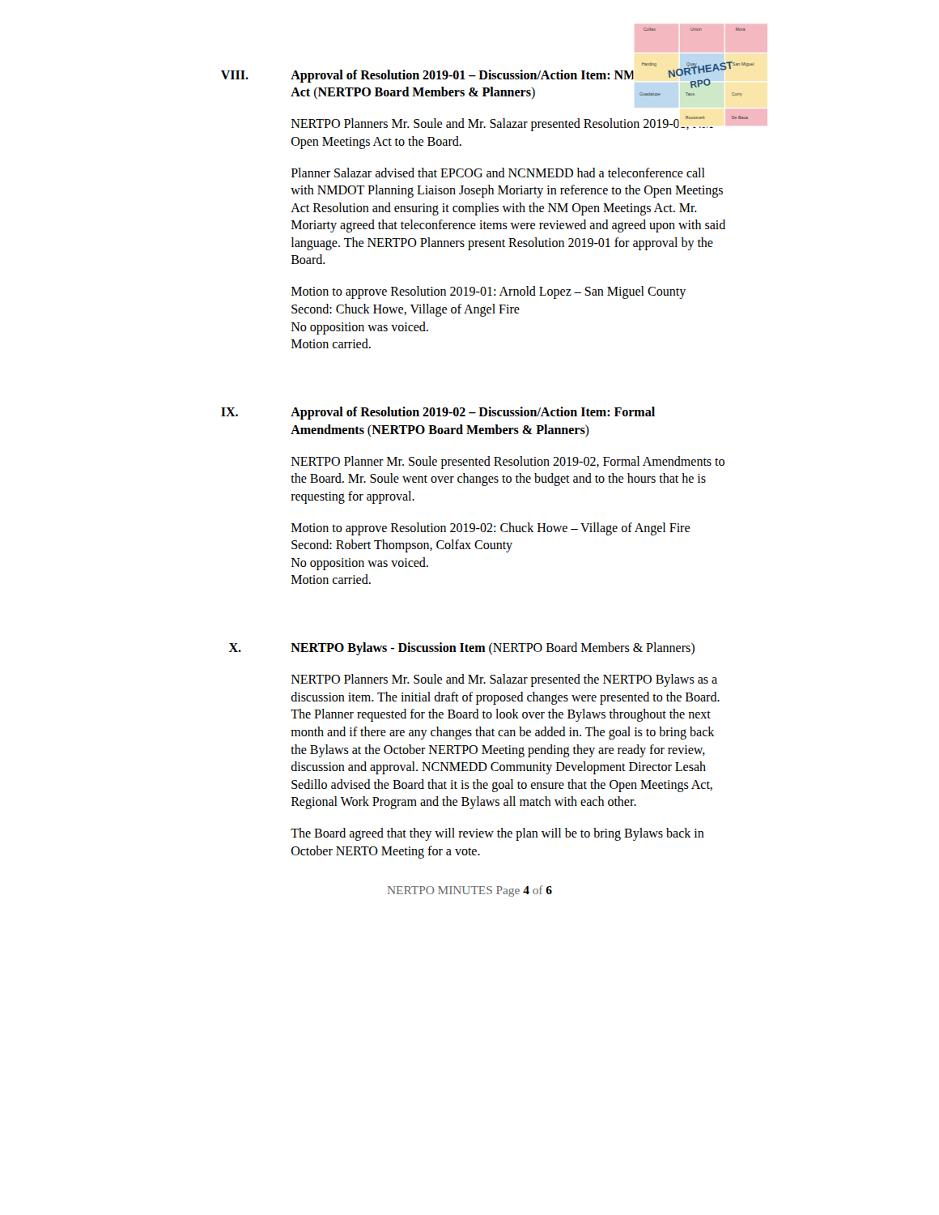Colfax Union Mora Harding Quay San Miguel Guadalupe Taos Curry Roosevelt De Baca NORTHEAST RPO
VIII.
Approval of Resolution 2019-01 – Discussion/Action Item: NM Open Meetings Act (NERTPO Board Members & Planners)
NERTPO Planners Mr. Soule and Mr. Salazar presented Resolution 2019-01, NM Open Meetings Act to the Board.
Planner Salazar advised that EPCOG and NCNMEDD had a teleconference call with NMDOT Planning Liaison Joseph Moriarty in reference to the Open Meetings Act Resolution and ensuring it complies with the NM Open Meetings Act. Mr. Moriarty agreed that teleconference items were reviewed and agreed upon with said language. The NERTPO Planners present Resolution 2019-01 for approval by the Board.
Motion to approve Resolution 2019-01: Arnold Lopez – San Miguel County
Second: Chuck Howe, Village of Angel Fire
No opposition was voiced.
Motion carried.
IX.
Approval of Resolution 2019-02 – Discussion/Action Item: Formal Amendments (NERTPO Board Members & Planners)
NERTPO Planner Mr. Soule presented Resolution 2019-02, Formal Amendments to the Board. Mr. Soule went over changes to the budget and to the hours that he is requesting for approval.
Motion to approve Resolution 2019-02: Chuck Howe – Village of Angel Fire
Second: Robert Thompson, Colfax County
No opposition was voiced.
Motion carried.
X.
NERTPO Bylaws - Discussion Item (NERTPO Board Members & Planners)
NERTPO Planners Mr. Soule and Mr. Salazar presented the NERTPO Bylaws as a discussion item. The initial draft of proposed changes were presented to the Board. The Planner requested for the Board to look over the Bylaws throughout the next month and if there are any changes that can be added in. The goal is to bring back the Bylaws at the October NERTPO Meeting pending they are ready for review, discussion and approval. NCNMEDD Community Development Director Lesah Sedillo advised the Board that it is the goal to ensure that the Open Meetings Act, Regional Work Program and the Bylaws all match with each other.
The Board agreed that they will review the plan will be to bring Bylaws back in October NERTO Meeting for a vote.
NERTPO MINUTES Page 4 of 6